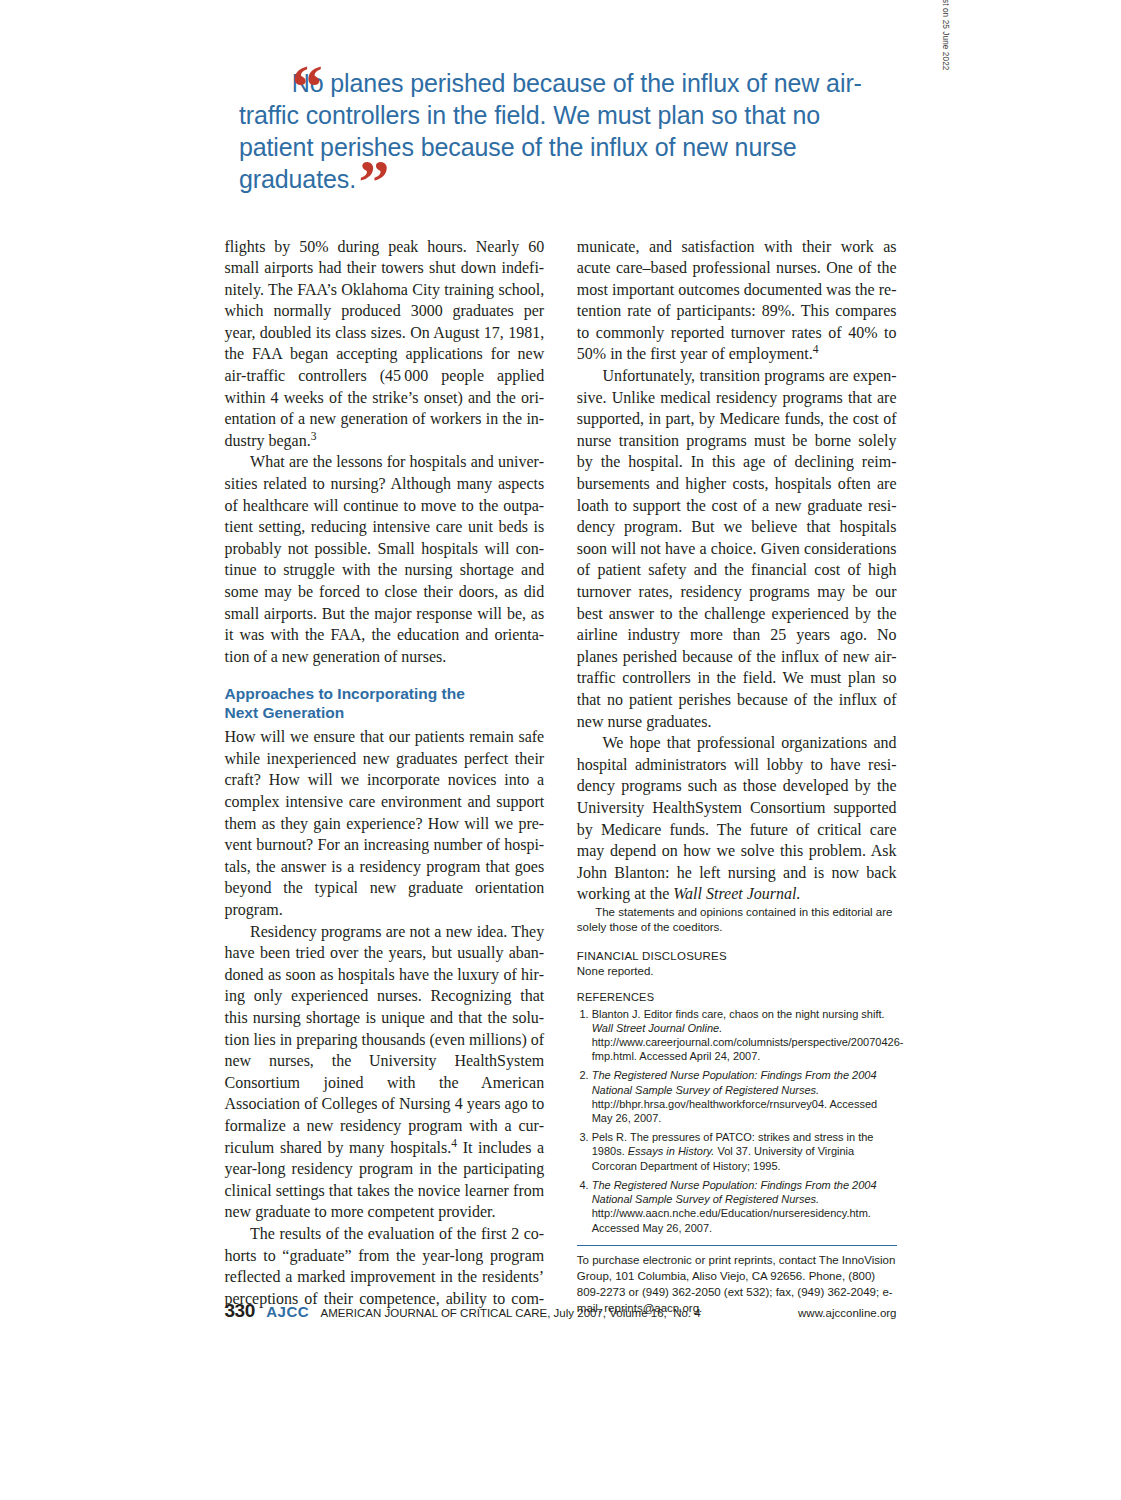Downloaded from http://aacnjournals.org/ajcconline/article-pdf/16/4/328/92773/328.pdf by guest on 25 June 2022
“No planes perished because of the influx of new air-traffic controllers in the field. We must plan so that no patient perishes because of the influx of new nurse graduates.”
flights by 50% during peak hours. Nearly 60 small airports had their towers shut down indefinitely. The FAA’s Oklahoma City training school, which normally produced 3000 graduates per year, doubled its class sizes. On August 17, 1981, the FAA began accepting applications for new air-traffic controllers (45 000 people applied within 4 weeks of the strike’s onset) and the orientation of a new generation of workers in the industry began.3
What are the lessons for hospitals and universities related to nursing? Although many aspects of healthcare will continue to move to the outpatient setting, reducing intensive care unit beds is probably not possible. Small hospitals will continue to struggle with the nursing shortage and some may be forced to close their doors, as did small airports. But the major response will be, as it was with the FAA, the education and orientation of a new generation of nurses.
Approaches to Incorporating the
Next Generation
How will we ensure that our patients remain safe while inexperienced new graduates perfect their craft? How will we incorporate novices into a complex intensive care environment and support them as they gain experience? How will we prevent burnout? For an increasing number of hospitals, the answer is a residency program that goes beyond the typical new graduate orientation program.
Residency programs are not a new idea. They have been tried over the years, but usually abandoned as soon as hospitals have the luxury of hiring only experienced nurses. Recognizing that this nursing shortage is unique and that the solution lies in preparing thousands (even millions) of new nurses, the University HealthSystem Consortium joined with the American Association of Colleges of Nursing 4 years ago to formalize a new residency program with a curriculum shared by many hospitals.4 It includes a year-long residency program in the participating clinical settings that takes the novice learner from new graduate to more competent provider.
The results of the evaluation of the first 2 cohorts to “graduate” from the year-long program reflected a marked improvement in the residents’ perceptions of their competence, ability to communicate, and satisfaction with their work as acute care–based professional nurses. One of the most important outcomes documented was the retention rate of participants: 89%. This compares to commonly reported turnover rates of 40% to 50% in the first year of employment.4
Unfortunately, transition programs are expensive. Unlike medical residency programs that are supported, in part, by Medicare funds, the cost of nurse transition programs must be borne solely by the hospital. In this age of declining reimbursements and higher costs, hospitals often are loath to support the cost of a new graduate residency program. But we believe that hospitals soon will not have a choice. Given considerations of patient safety and the financial cost of high turnover rates, residency programs may be our best answer to the challenge experienced by the airline industry more than 25 years ago. No planes perished because of the influx of new air-traffic controllers in the field. We must plan so that no patient perishes because of the influx of new nurse graduates.
We hope that professional organizations and hospital administrators will lobby to have residency programs such as those developed by the University HealthSystem Consortium supported by Medicare funds. The future of critical care may depend on how we solve this problem. Ask John Blanton: he left nursing and is now back working at the Wall Street Journal.
The statements and opinions contained in this editorial are solely those of the coeditors.
FINANCIAL DISCLOSURES
None reported.
REFERENCES
Blanton J. Editor finds care, chaos on the night nursing shift. Wall Street Journal Online. http://www.careerjournal.com/columnists/perspective/20070426-fmp.html. Accessed April 24, 2007.
The Registered Nurse Population: Findings From the 2004 National Sample Survey of Registered Nurses. http://bhpr.hrsa.gov/healthworkforce/rnsurvey04. Accessed May 26, 2007.
Pels R. The pressures of PATCO: strikes and stress in the 1980s. Essays in History. Vol 37. University of Virginia Corcoran Department of History; 1995.
The Registered Nurse Population: Findings From the 2004 National Sample Survey of Registered Nurses. http://www.aacn.nche.edu/Education/nurseresidency.htm. Accessed May 26, 2007.
To purchase electronic or print reprints, contact The InnoVision Group, 101 Columbia, Aliso Viejo, CA 92656. Phone, (800) 809-2273 or (949) 362-2050 (ext 532); fax, (949) 362-2049; e-mail, reprints@aacn.org.
330 AJCC AMERICAN JOURNAL OF CRITICAL CARE, July 2007, Volume 16, No. 4
www.ajcconline.org